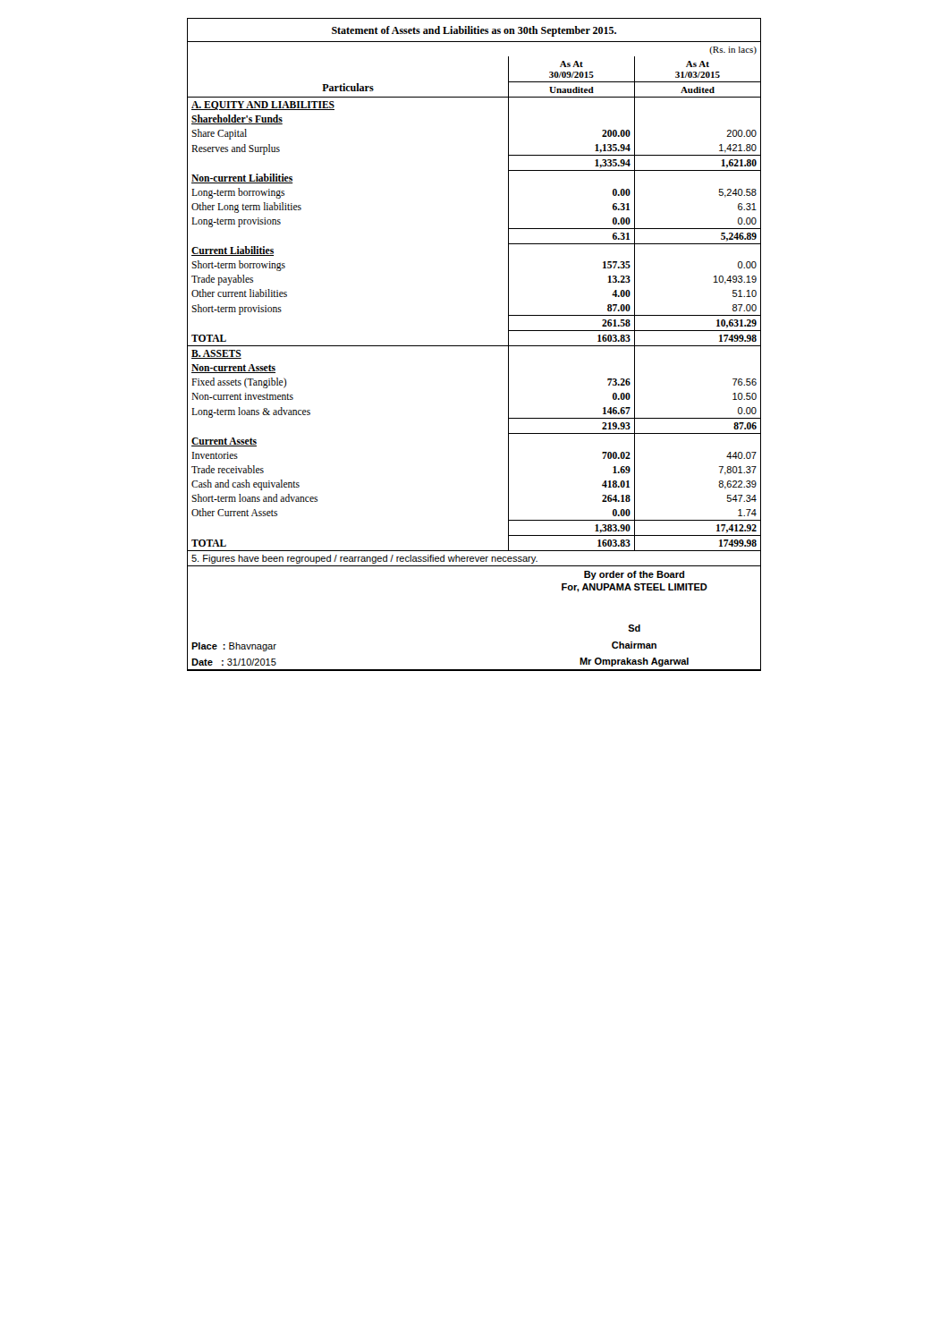| Statement of Assets and Liabilities as on 30th September 2015. |
| | | (Rs. in lacs) |
| Particulars | As At 30/09/2015 | As At 31/03/2015 |
| Unaudited | Audited |
| A. EQUITY AND LIABILITIES | | |
| Shareholder's Funds | | |
| Share Capital | 200.00 | 200.00 |
| Reserves and Surplus | 1,135.94 | 1,421.80 |
| | 1,335.94 | 1,621.80 |
| Non-current Liabilities | | |
| Long-term borrowings | 0.00 | 5,240.58 |
| Other Long term liabilities | 6.31 | 6.31 |
| Long-term provisions | 0.00 | 0.00 |
| | 6.31 | 5,246.89 |
| Current Liabilities | | |
| Short-term borrowings | 157.35 | 0.00 |
| Trade payables | 13.23 | 10,493.19 |
| Other current liabilities | 4.00 | 51.10 |
| Short-term provisions | 87.00 | 87.00 |
| | 261.58 | 10,631.29 |
| TOTAL | 1603.83 | 17499.98 |
| B. ASSETS | | |
| Non-current Assets | | |
| Fixed assets (Tangible) | 73.26 | 76.56 |
| Non-current investments | 0.00 | 10.50 |
| Long-term loans & advances | 146.67 | 0.00 |
| | 219.93 | 87.06 |
| Current Assets | | |
| Inventories | 700.02 | 440.07 |
| Trade receivables | 1.69 | 7,801.37 |
| Cash and cash equivalents | 418.01 | 8,622.39 |
| Short-term loans and advances | 264.18 | 547.34 |
| Other Current Assets | 0.00 | 1.74 |
| | 1,383.90 | 17,412.92 |
| TOTAL | 1603.83 | 17499.98 |
| 5. Figures have been regrouped / rearranged / reclassified wherever necessary. |
| | By order of the Board For, ANUPAMA STEEL LIMITED |
| | Sd |
| Place : Bhavnagar | Chairman |
| Date : 31/10/2015 | Mr Omprakash Agarwal |